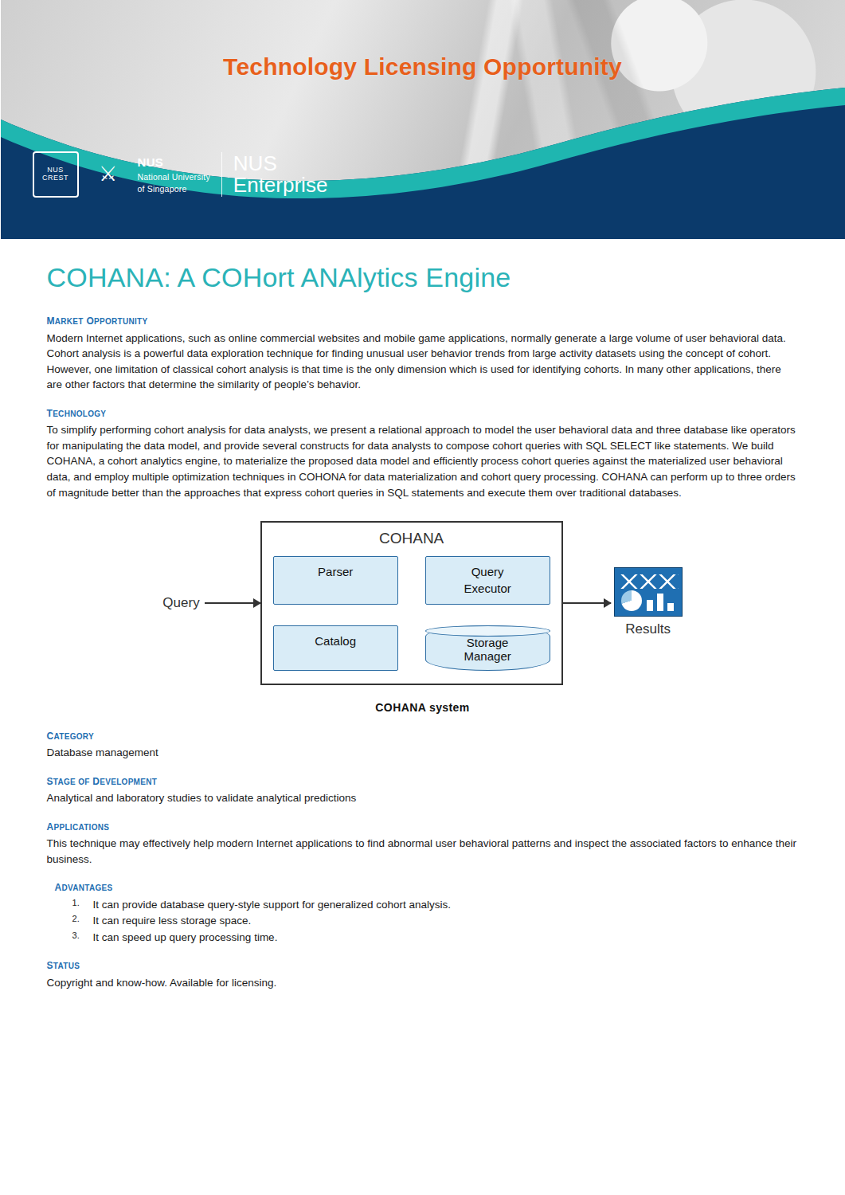Technology Licensing Opportunity
NUS
CREST
⚔
NUSNational University
of Singapore
NUS Enterprise
COHANA: A COHort ANAlytics Engine
MARKET OPPORTUNITY
Modern Internet applications, such as online commercial websites and mobile game applications, normally generate a large volume of user behavioral data. Cohort analysis is a powerful data exploration technique for finding unusual user behavior trends from large activity datasets using the concept of cohort. However, one limitation of classical cohort analysis is that time is the only dimension which is used for identifying cohorts. In many other applications, there are other factors that determine the similarity of people’s behavior.
TECHNOLOGY
To simplify performing cohort analysis for data analysts, we present a relational approach to model the user behavioral data and three database like operators for manipulating the data model, and provide several constructs for data analysts to compose cohort queries with SQL SELECT like statements. We build COHANA, a cohort analytics engine, to materialize the proposed data model and efficiently process cohort queries against the materialized user behavioral data, and employ multiple optimization techniques in COHONA for data materialization and cohort query processing. COHANA can perform up to three orders of magnitude better than the approaches that express cohort queries in SQL statements and execute them over traditional databases.
Query
COHANA
Parser
Query
Executor
Catalog
Storage
Manager
Results
COHANA system
CATEGORY
Database management
STAGE OF DEVELOPMENT
Analytical and laboratory studies to validate analytical predictions
APPLICATIONS
This technique may effectively help modern Internet applications to find abnormal user behavioral patterns and inspect the associated factors to enhance their business.
ADVANTAGES
It can provide database query-style support for generalized cohort analysis.
It can require less storage space.
It can speed up query processing time.
STATUS
Copyright and know-how. Available for licensing.